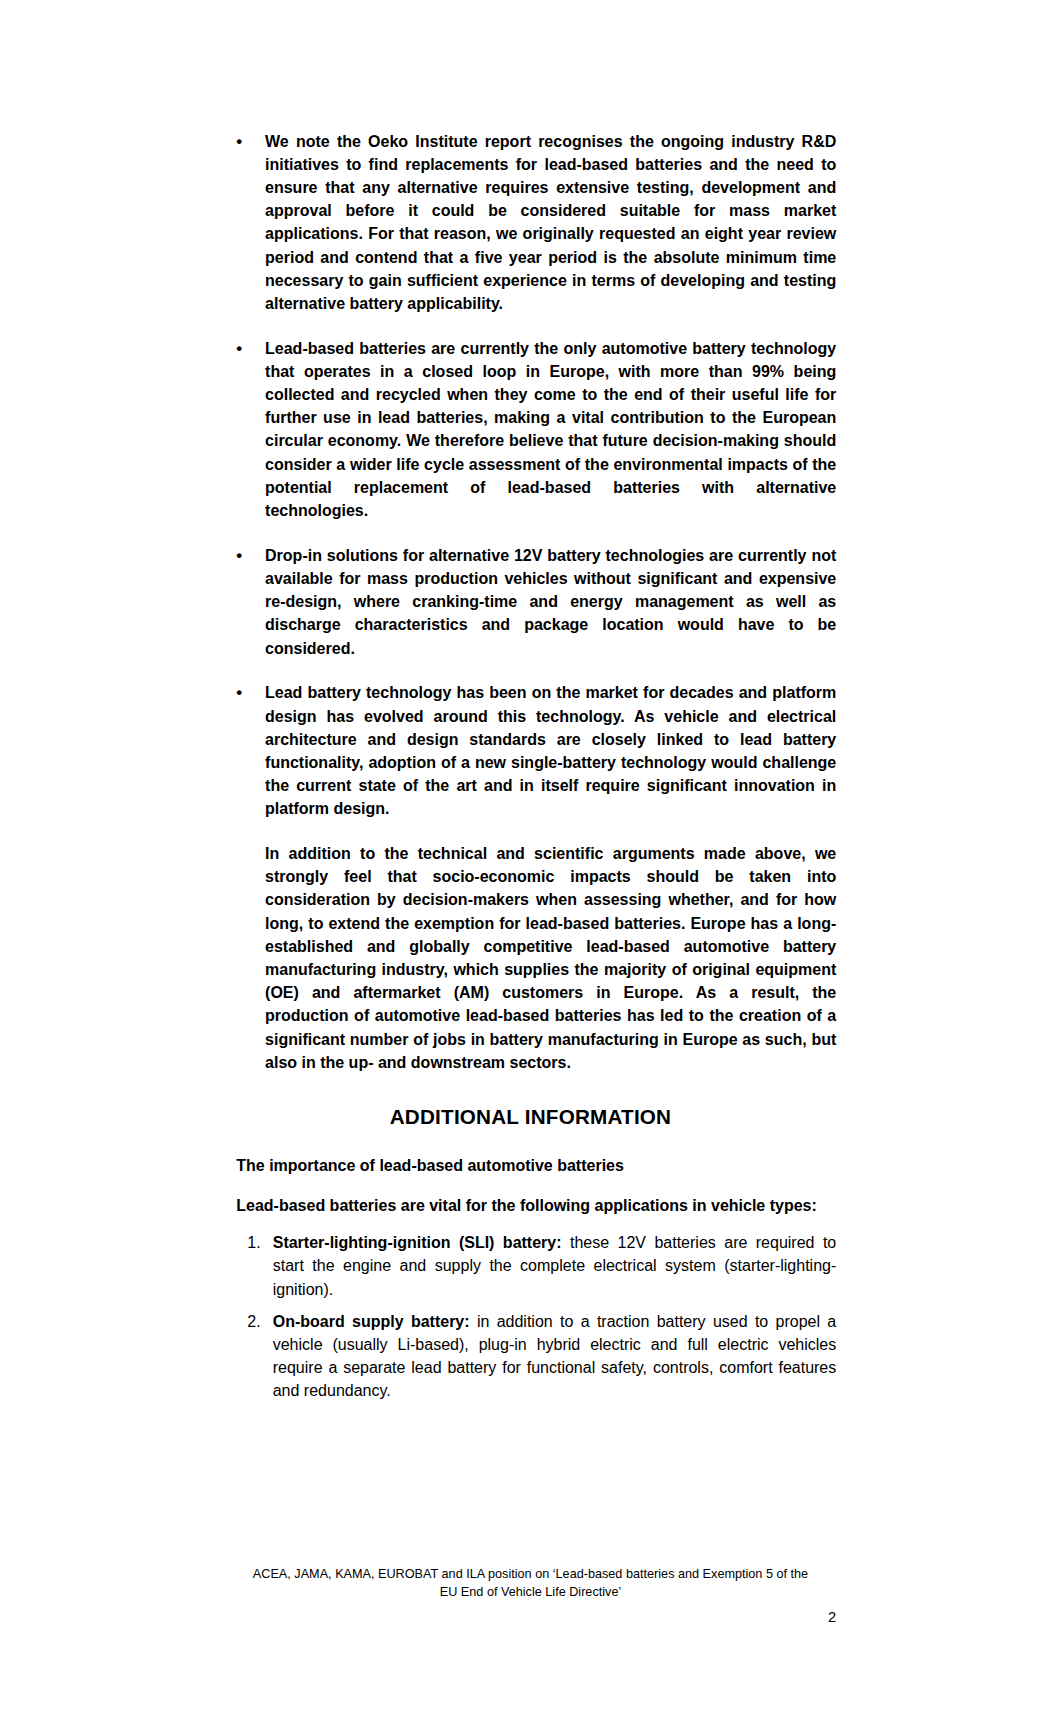We note the Oeko Institute report recognises the ongoing industry R&D initiatives to find replacements for lead-based batteries and the need to ensure that any alternative requires extensive testing, development and approval before it could be considered suitable for mass market applications. For that reason, we originally requested an eight year review period and contend that a five year period is the absolute minimum time necessary to gain sufficient experience in terms of developing and testing alternative battery applicability.
Lead-based batteries are currently the only automotive battery technology that operates in a closed loop in Europe, with more than 99% being collected and recycled when they come to the end of their useful life for further use in lead batteries, making a vital contribution to the European circular economy. We therefore believe that future decision-making should consider a wider life cycle assessment of the environmental impacts of the potential replacement of lead-based batteries with alternative technologies.
Drop-in solutions for alternative 12V battery technologies are currently not available for mass production vehicles without significant and expensive re-design, where cranking-time and energy management as well as discharge characteristics and package location would have to be considered.
Lead battery technology has been on the market for decades and platform design has evolved around this technology. As vehicle and electrical architecture and design standards are closely linked to lead battery functionality, adoption of a new single-battery technology would challenge the current state of the art and in itself require significant innovation in platform design.
In addition to the technical and scientific arguments made above, we strongly feel that socio-economic impacts should be taken into consideration by decision-makers when assessing whether, and for how long, to extend the exemption for lead-based batteries. Europe has a long-established and globally competitive lead-based automotive battery manufacturing industry, which supplies the majority of original equipment (OE) and aftermarket (AM) customers in Europe. As a result, the production of automotive lead-based batteries has led to the creation of a significant number of jobs in battery manufacturing in Europe as such, but also in the up- and downstream sectors.
ADDITIONAL INFORMATION
The importance of lead-based automotive batteries
Lead-based batteries are vital for the following applications in vehicle types:
Starter-lighting-ignition (SLI) battery: these 12V batteries are required to start the engine and supply the complete electrical system (starter-lighting-ignition).
On-board supply battery: in addition to a traction battery used to propel a vehicle (usually Li-based), plug-in hybrid electric and full electric vehicles require a separate lead battery for functional safety, controls, comfort features and redundancy.
ACEA, JAMA, KAMA, EUROBAT and ILA position on ‘Lead-based batteries and Exemption 5 of the EU End of Vehicle Life Directive’
2